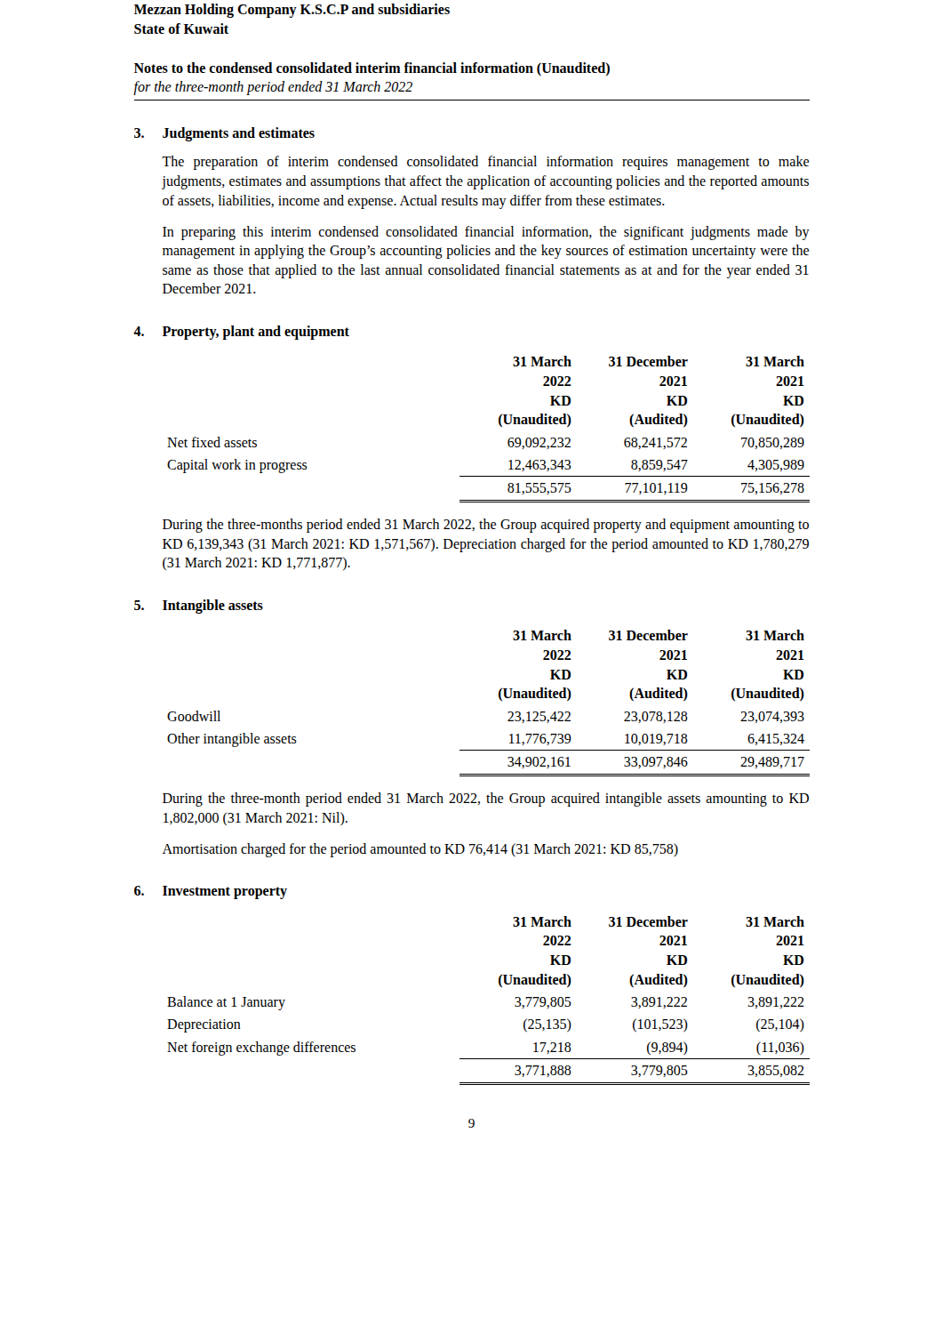Mezzan Holding Company K.S.C.P and subsidiaries
State of Kuwait
Notes to the condensed consolidated interim financial information (Unaudited)
for the three-month period ended 31 March 2022
3. Judgments and estimates
The preparation of interim condensed consolidated financial information requires management to make judgments, estimates and assumptions that affect the application of accounting policies and the reported amounts of assets, liabilities, income and expense. Actual results may differ from these estimates.
In preparing this interim condensed consolidated financial information, the significant judgments made by management in applying the Group’s accounting policies and the key sources of estimation uncertainty were the same as those that applied to the last annual consolidated financial statements as at and for the year ended 31 December 2021.
4. Property, plant and equipment
| | 31 March 2022 KD (Unaudited) | 31 December 2021 KD (Audited) | 31 March 2021 KD (Unaudited) |
| --- | --- | --- | --- |
| Net fixed assets | 69,092,232 | 68,241,572 | 70,850,289 |
| Capital work in progress | 12,463,343 | 8,859,547 | 4,305,989 |
| | 81,555,575 | 77,101,119 | 75,156,278 |
During the three-months period ended 31 March 2022, the Group acquired property and equipment amounting to KD 6,139,343 (31 March 2021: KD 1,571,567). Depreciation charged for the period amounted to KD 1,780,279 (31 March 2021: KD 1,771,877).
5. Intangible assets
| | 31 March 2022 KD (Unaudited) | 31 December 2021 KD (Audited) | 31 March 2021 KD (Unaudited) |
| --- | --- | --- | --- |
| Goodwill | 23,125,422 | 23,078,128 | 23,074,393 |
| Other intangible assets | 11,776,739 | 10,019,718 | 6,415,324 |
| | 34,902,161 | 33,097,846 | 29,489,717 |
During the three-month period ended 31 March 2022, the Group acquired intangible assets amounting to KD 1,802,000 (31 March 2021: Nil).
Amortisation charged for the period amounted to KD 76,414 (31 March 2021: KD 85,758)
6. Investment property
| | 31 March 2022 KD (Unaudited) | 31 December 2021 KD (Audited) | 31 March 2021 KD (Unaudited) |
| --- | --- | --- | --- |
| Balance at 1 January | 3,779,805 | 3,891,222 | 3,891,222 |
| Depreciation | (25,135) | (101,523) | (25,104) |
| Net foreign exchange differences | 17,218 | (9,894) | (11,036) |
| | 3,771,888 | 3,779,805 | 3,855,082 |
9